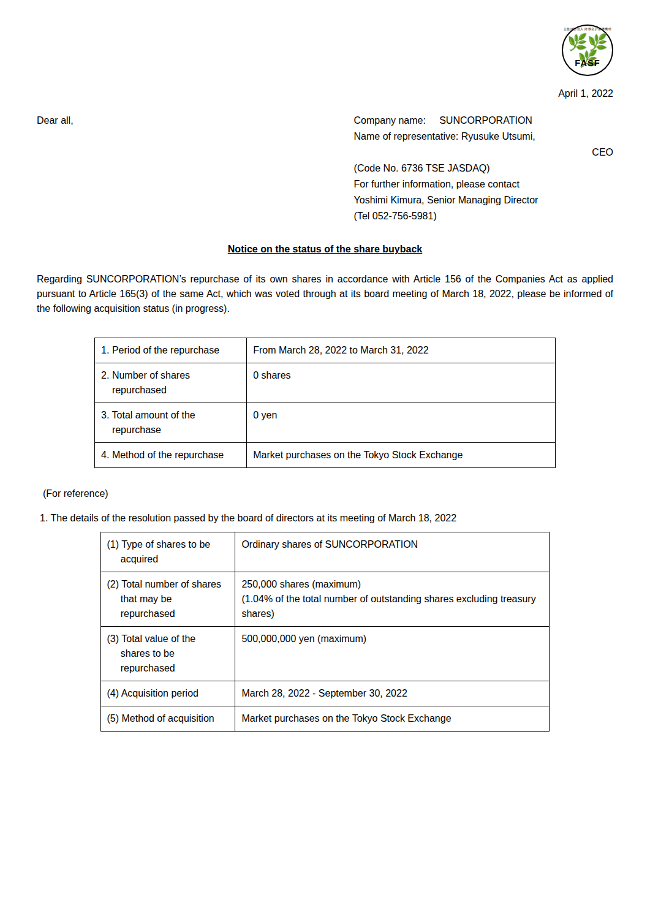公益財団法人 財務会計基準機構
🌿🌿🌿
FASF
April 1, 2022
Dear all,
Company name: SUNCORPORATION
Name of representative: Ryusuke Utsumi,
CEO
(Code No. 6736 TSE JASDAQ)
For further information, please contact
Yoshimi Kimura, Senior Managing Director
(Tel 052-756-5981)
Notice on the status of the share buyback
Regarding SUNCORPORATION’s repurchase of its own shares in accordance with Article 156 of the Companies Act as applied pursuant to Article 165(3) of the same Act, which was voted through at its board meeting of March 18, 2022, please be informed of the following acquisition status (in progress).
| 1. Period of the repurchase | From March 28, 2022 to March 31, 2022 |
| 2. Number of shares repurchased | 0 shares |
| 3. Total amount of the repurchase | 0 yen |
| 4. Method of the repurchase | Market purchases on the Tokyo Stock Exchange |
(For reference)
1. The details of the resolution passed by the board of directors at its meeting of March 18, 2022
| (1) Type of shares to be acquired | Ordinary shares of SUNCORPORATION |
| (2) Total number of shares that may be repurchased | 250,000 shares (maximum) (1.04% of the total number of outstanding shares excluding treasury shares) |
| (3) Total value of the shares to be repurchased | 500,000,000 yen (maximum) |
| (4) Acquisition period | March 28, 2022 - September 30, 2022 |
| (5) Method of acquisition | Market purchases on the Tokyo Stock Exchange |